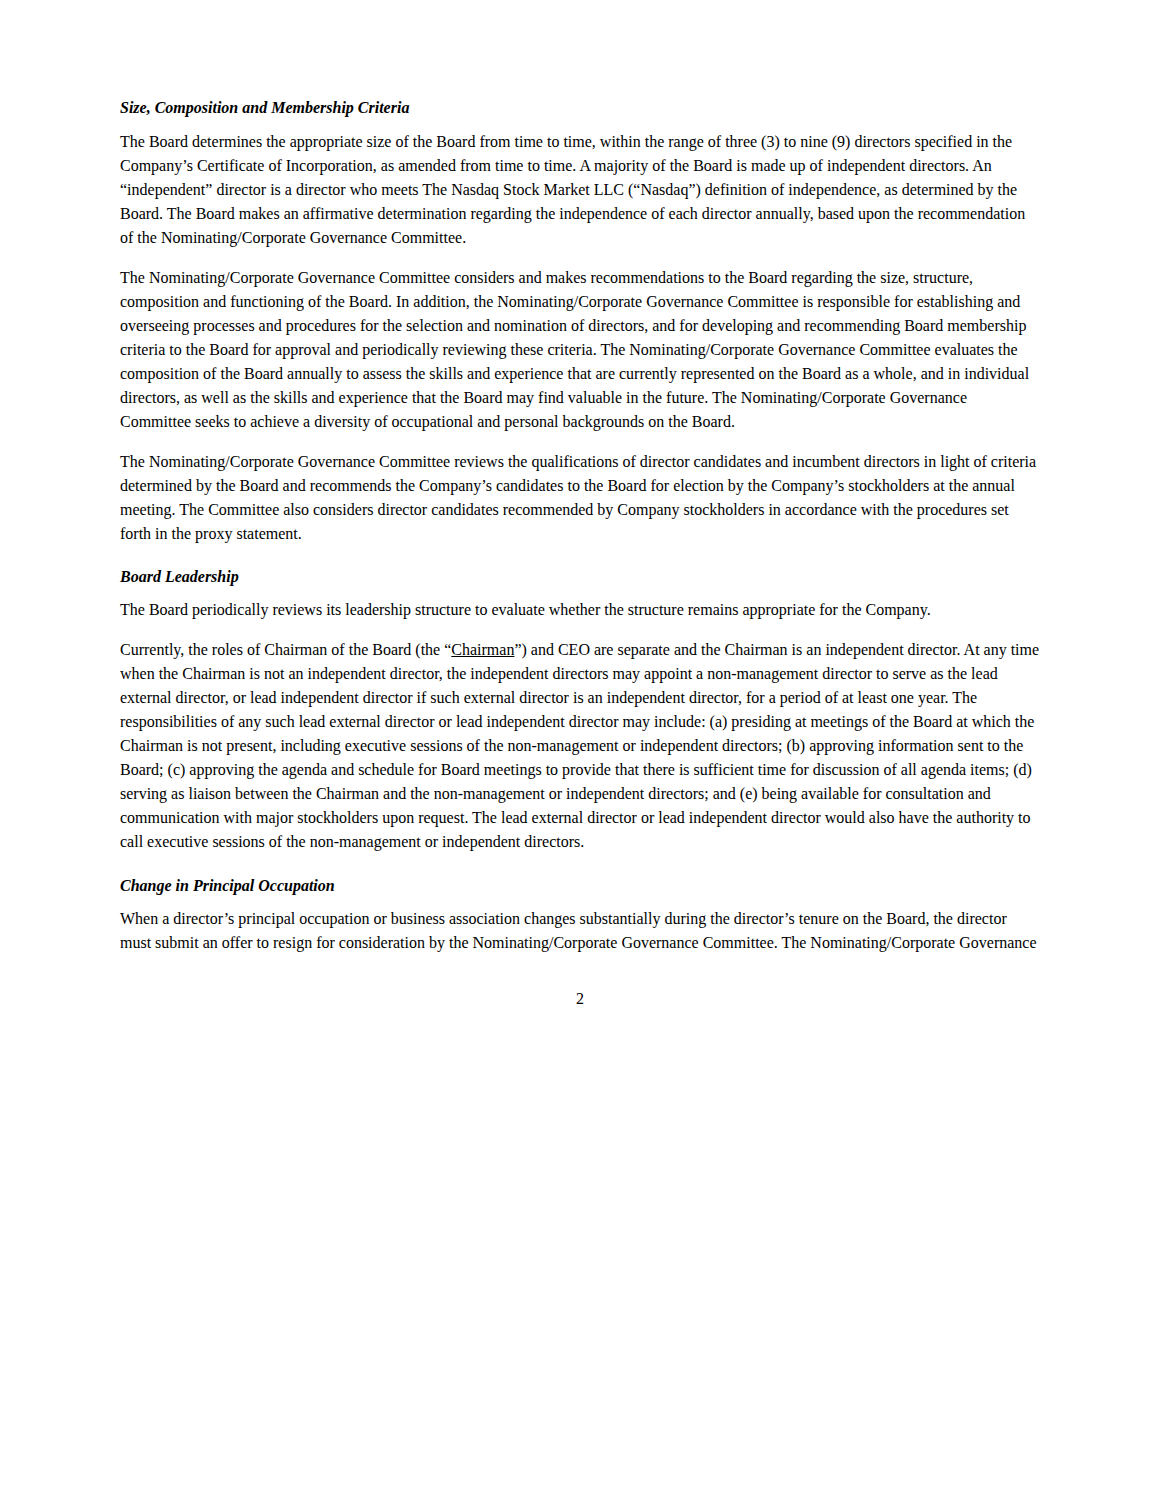Size, Composition and Membership Criteria
The Board determines the appropriate size of the Board from time to time, within the range of three (3) to nine (9) directors specified in the Company’s Certificate of Incorporation, as amended from time to time. A majority of the Board is made up of independent directors. An “independent” director is a director who meets The Nasdaq Stock Market LLC (“Nasdaq”) definition of independence, as determined by the Board. The Board makes an affirmative determination regarding the independence of each director annually, based upon the recommendation of the Nominating/Corporate Governance Committee.
The Nominating/Corporate Governance Committee considers and makes recommendations to the Board regarding the size, structure, composition and functioning of the Board. In addition, the Nominating/Corporate Governance Committee is responsible for establishing and overseeing processes and procedures for the selection and nomination of directors, and for developing and recommending Board membership criteria to the Board for approval and periodically reviewing these criteria. The Nominating/Corporate Governance Committee evaluates the composition of the Board annually to assess the skills and experience that are currently represented on the Board as a whole, and in individual directors, as well as the skills and experience that the Board may find valuable in the future. The Nominating/Corporate Governance Committee seeks to achieve a diversity of occupational and personal backgrounds on the Board.
The Nominating/Corporate Governance Committee reviews the qualifications of director candidates and incumbent directors in light of criteria determined by the Board and recommends the Company’s candidates to the Board for election by the Company’s stockholders at the annual meeting. The Committee also considers director candidates recommended by Company stockholders in accordance with the procedures set forth in the proxy statement.
Board Leadership
The Board periodically reviews its leadership structure to evaluate whether the structure remains appropriate for the Company.
Currently, the roles of Chairman of the Board (the “Chairman”) and CEO are separate and the Chairman is an independent director. At any time when the Chairman is not an independent director, the independent directors may appoint a non-management director to serve as the lead external director, or lead independent director if such external director is an independent director, for a period of at least one year. The responsibilities of any such lead external director or lead independent director may include: (a) presiding at meetings of the Board at which the Chairman is not present, including executive sessions of the non-management or independent directors; (b) approving information sent to the Board; (c) approving the agenda and schedule for Board meetings to provide that there is sufficient time for discussion of all agenda items; (d) serving as liaison between the Chairman and the non-management or independent directors; and (e) being available for consultation and communication with major stockholders upon request. The lead external director or lead independent director would also have the authority to call executive sessions of the non-management or independent directors.
Change in Principal Occupation
When a director’s principal occupation or business association changes substantially during the director’s tenure on the Board, the director must submit an offer to resign for consideration by the Nominating/Corporate Governance Committee. The Nominating/Corporate Governance
2